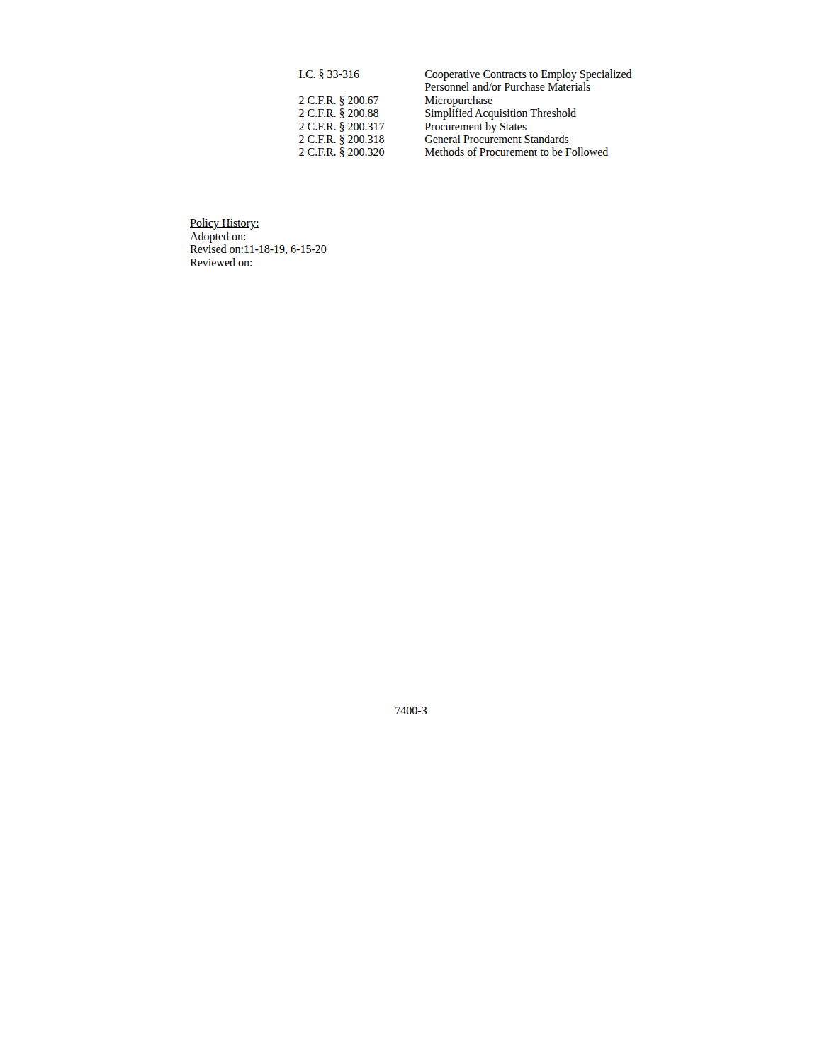I.C. § 33-316
Cooperative Contracts to Employ Specialized Personnel and/or Purchase Materials
2 C.F.R. § 200.67
Micropurchase
2 C.F.R. § 200.88
Simplified Acquisition Threshold
2 C.F.R. § 200.317
Procurement by States
2 C.F.R. § 200.318
General Procurement Standards
2 C.F.R. § 200.320
Methods of Procurement to be Followed
Policy History:
Adopted on:
Revised on:11-18-19, 6-15-20
Reviewed on:
7400-3